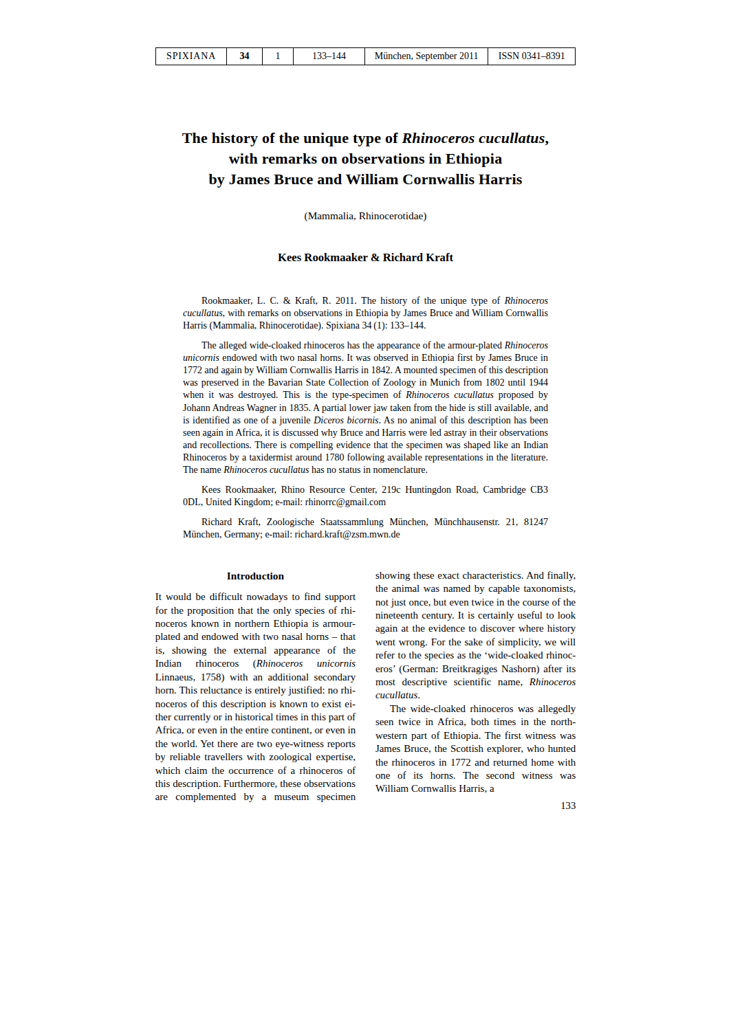| SPIXIANA | 34 | 1 | 133–144 | München, September 2011 | ISSN 0341–8391 |
The history of the unique type of Rhinoceros cucullatus,
with remarks on observations in Ethiopia
by James Bruce and William Cornwallis Harris
(Mammalia, Rhinocerotidae)
Kees Rookmaaker & Richard Kraft
Rookmaaker, L. C. & Kraft, R. 2011. The history of the unique type of Rhinoceros cucullatus, with remarks on observations in Ethiopia by James Bruce and William Cornwallis Harris (Mammalia, Rhinocerotidae). Spixiana 34 (1): 133–144.
The alleged wide-cloaked rhinoceros has the appearance of the armour-plated Rhinoceros unicornis endowed with two nasal horns. It was observed in Ethiopia first by James Bruce in 1772 and again by William Cornwallis Harris in 1842. A mounted specimen of this description was preserved in the Bavarian State Collection of Zoology in Munich from 1802 until 1944 when it was destroyed. This is the type-specimen of Rhinoceros cucullatus proposed by Johann Andreas Wagner in 1835. A partial lower jaw taken from the hide is still available, and is identified as one of a juvenile Diceros bicornis. As no animal of this description has been seen again in Africa, it is discussed why Bruce and Harris were led astray in their observations and recollections. There is compelling evidence that the specimen was shaped like an Indian Rhinoceros by a taxidermist around 1780 following available representations in the literature. The name Rhinoceros cucullatus has no status in nomenclature.
Kees Rookmaaker, Rhino Resource Center, 219c Huntingdon Road, Cambridge CB3 0DL, United Kingdom; e-mail: rhinorrc@gmail.com
Richard Kraft, Zoologische Staatssammlung München, Münchhausenstr. 21, 81247 München, Germany; e-mail: richard.kraft@zsm.mwn.de
Introduction
It would be difficult nowadays to find support for the proposition that the only species of rhinoceros known in northern Ethiopia is armour-plated and endowed with two nasal horns – that is, showing the external appearance of the Indian rhinoceros (Rhinoceros unicornis Linnaeus, 1758) with an additional secondary horn. This reluctance is entirely justified: no rhinoceros of this description is known to exist either currently or in historical times in this part of Africa, or even in the entire continent, or even in the world. Yet there are two eye-witness reports by reliable travellers with zoological expertise, which claim the occurrence of a rhinoceros of this description. Furthermore, these observations are complemented by a museum specimen showing these exact characteristics. And finally, the animal was named by capable taxonomists, not just once, but even twice in the course of the nineteenth century. It is certainly useful to look again at the evidence to discover where history went wrong. For the sake of simplicity, we will refer to the species as the ‘wide-cloaked rhinoceros’ (German: Breitkragiges Nashorn) after its most descriptive scientific name, Rhinoceros cucullatus.
The wide-cloaked rhinoceros was allegedly seen twice in Africa, both times in the north-western part of Ethiopia. The first witness was James Bruce, the Scottish explorer, who hunted the rhinoceros in 1772 and returned home with one of its horns. The second witness was William Cornwallis Harris, a
133